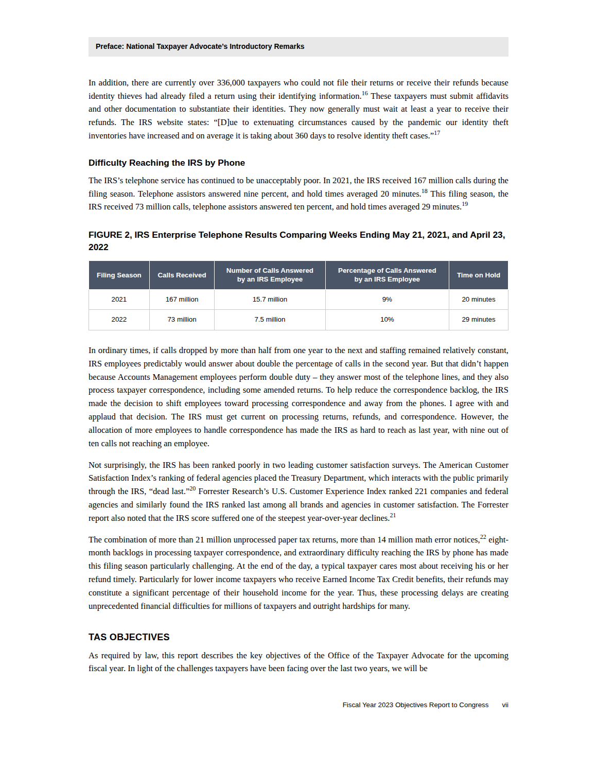Preface: National Taxpayer Advocate’s Introductory Remarks
In addition, there are currently over 336,000 taxpayers who could not file their returns or receive their refunds because identity thieves had already filed a return using their identifying information.16 These taxpayers must submit affidavits and other documentation to substantiate their identities. They now generally must wait at least a year to receive their refunds. The IRS website states: “[D]ue to extenuating circumstances caused by the pandemic our identity theft inventories have increased and on average it is taking about 360 days to resolve identity theft cases.”17
Difficulty Reaching the IRS by Phone
The IRS’s telephone service has continued to be unacceptably poor. In 2021, the IRS received 167 million calls during the filing season. Telephone assistors answered nine percent, and hold times averaged 20 minutes.18 This filing season, the IRS received 73 million calls, telephone assistors answered ten percent, and hold times averaged 29 minutes.19
FIGURE 2, IRS Enterprise Telephone Results Comparing Weeks Ending May 21, 2021, and April 23, 2022
| Filing Season | Calls Received | Number of Calls Answered by an IRS Employee | Percentage of Calls Answered by an IRS Employee | Time on Hold |
| --- | --- | --- | --- | --- |
| 2021 | 167 million | 15.7 million | 9% | 20 minutes |
| 2022 | 73 million | 7.5 million | 10% | 29 minutes |
In ordinary times, if calls dropped by more than half from one year to the next and staffing remained relatively constant, IRS employees predictably would answer about double the percentage of calls in the second year. But that didn’t happen because Accounts Management employees perform double duty – they answer most of the telephone lines, and they also process taxpayer correspondence, including some amended returns. To help reduce the correspondence backlog, the IRS made the decision to shift employees toward processing correspondence and away from the phones. I agree with and applaud that decision. The IRS must get current on processing returns, refunds, and correspondence. However, the allocation of more employees to handle correspondence has made the IRS as hard to reach as last year, with nine out of ten calls not reaching an employee.
Not surprisingly, the IRS has been ranked poorly in two leading customer satisfaction surveys. The American Customer Satisfaction Index’s ranking of federal agencies placed the Treasury Department, which interacts with the public primarily through the IRS, “dead last.”20 Forrester Research’s U.S. Customer Experience Index ranked 221 companies and federal agencies and similarly found the IRS ranked last among all brands and agencies in customer satisfaction. The Forrester report also noted that the IRS score suffered one of the steepest year-over-year declines.21
The combination of more than 21 million unprocessed paper tax returns, more than 14 million math error notices,22 eight-month backlogs in processing taxpayer correspondence, and extraordinary difficulty reaching the IRS by phone has made this filing season particularly challenging. At the end of the day, a typical taxpayer cares most about receiving his or her refund timely. Particularly for lower income taxpayers who receive Earned Income Tax Credit benefits, their refunds may constitute a significant percentage of their household income for the year. Thus, these processing delays are creating unprecedented financial difficulties for millions of taxpayers and outright hardships for many.
TAS OBJECTIVES
As required by law, this report describes the key objectives of the Office of the Taxpayer Advocate for the upcoming fiscal year. In light of the challenges taxpayers have been facing over the last two years, we will be
Fiscal Year 2023 Objectives Report to Congressvii